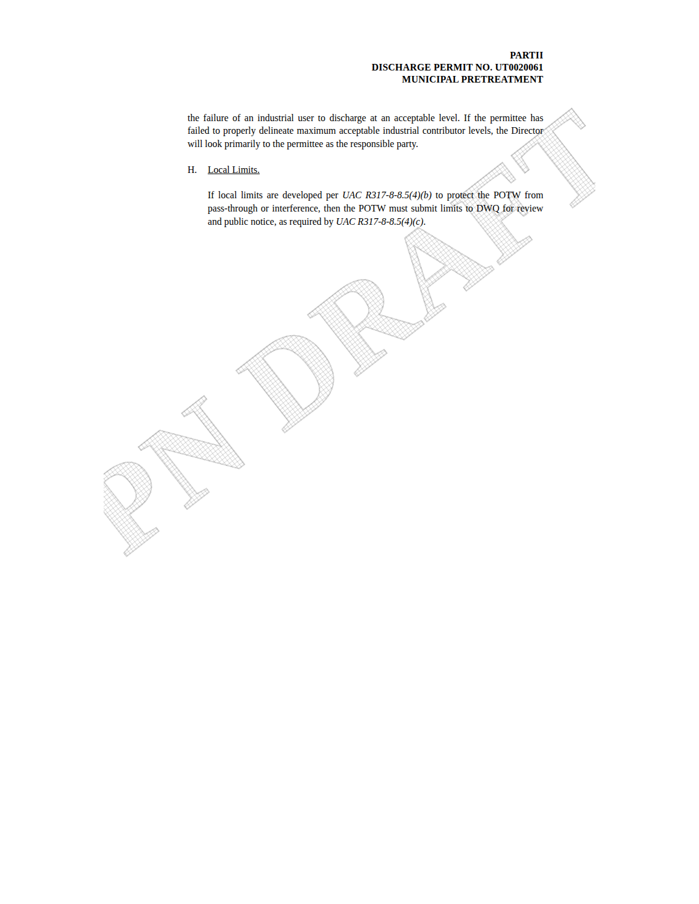PN DRAFT
PARTII
DISCHARGE PERMIT NO. UT0020061
MUNICIPAL PRETREATMENT
the failure of an industrial user to discharge at an acceptable level. If the permittee has failed to properly delineate maximum acceptable industrial contributor levels, the Director will look primarily to the permittee as the responsible party.
H. Local Limits.
If local limits are developed per UAC R317-8-8.5(4)(b) to protect the POTW from pass-through or interference, then the POTW must submit limits to DWQ for review and public notice, as required by UAC R317-8-8.5(4)(c).